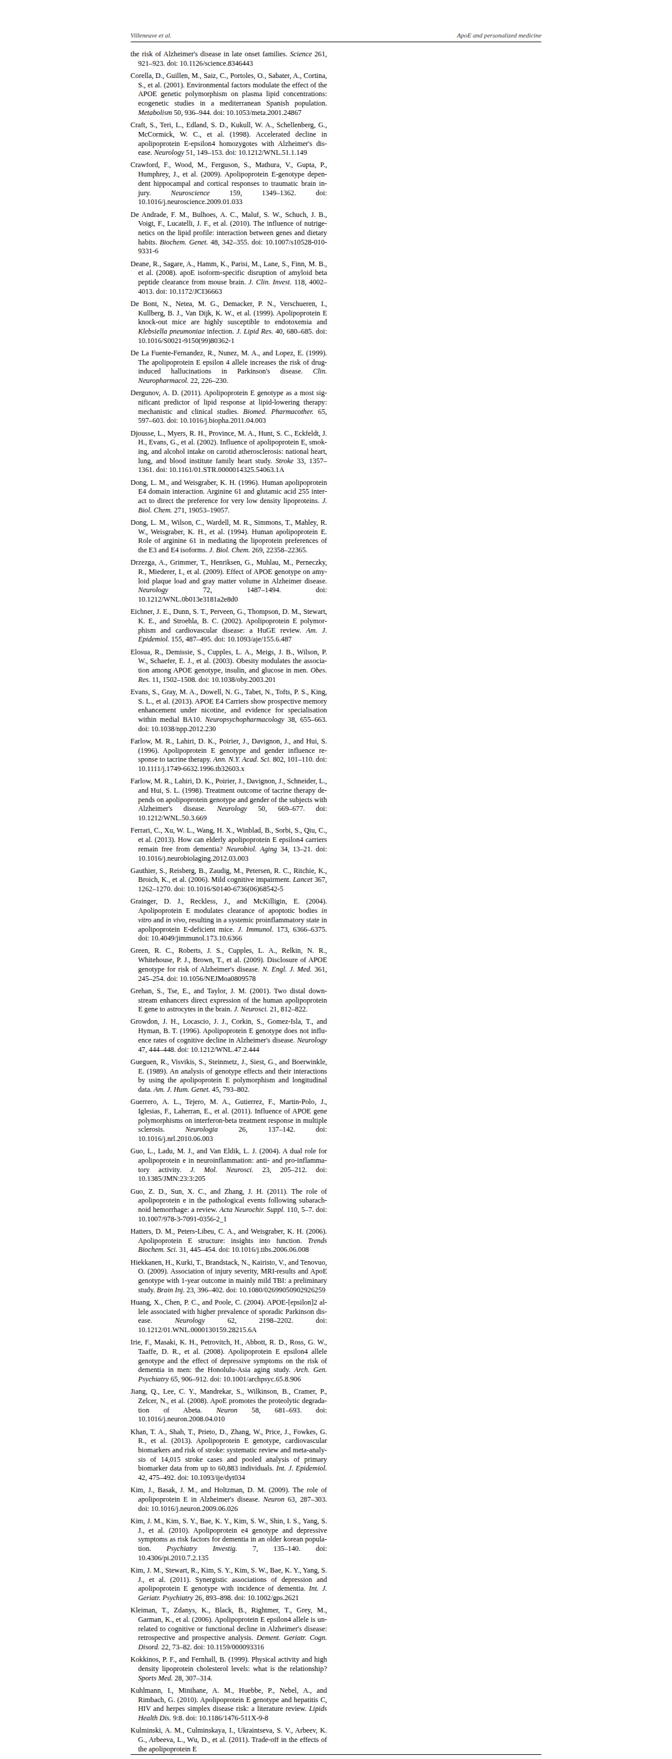Villeneuve et al.
ApoE and personalized medicine
the risk of Alzheimer's disease in late onset families. Science 261, 921–923. doi: 10.1126/science.8346443
Corella, D., Guillen, M., Saiz, C., Portoles, O., Sabater, A., Cortina, S., et al. (2001). Environmental factors modulate the effect of the APOE genetic polymorphism on plasma lipid concentrations: ecogenetic studies in a mediterranean Spanish population. Metabolism 50, 936–944. doi: 10.1053/meta.2001.24867
Craft, S., Teri, L., Edland, S. D., Kukull, W. A., Schellenberg, G., McCormick, W. C., et al. (1998). Accelerated decline in apolipoprotein E-epsilon4 homozygotes with Alzheimer's disease. Neurology 51, 149–153. doi: 10.1212/WNL.51.1.149
Crawford, F., Wood, M., Ferguson, S., Mathura, V., Gupta, P., Humphrey, J., et al. (2009). Apolipoprotein E-genotype dependent hippocampal and cortical responses to traumatic brain injury. Neuroscience 159, 1349–1362. doi: 10.1016/j.neuroscience.2009.01.033
De Andrade, F. M., Bulhoes, A. C., Maluf, S. W., Schuch, J. B., Voigt, F., Lucatelli, J. F., et al. (2010). The influence of nutrigenetics on the lipid profile: interaction between genes and dietary habits. Biochem. Genet. 48, 342–355. doi: 10.1007/s10528-010-9331-6
Deane, R., Sagare, A., Hamm, K., Parisi, M., Lane, S., Finn, M. B., et al. (2008). apoE isoform-specific disruption of amyloid beta peptide clearance from mouse brain. J. Clin. Invest. 118, 4002–4013. doi: 10.1172/JCI36663
De Bont, N., Netea, M. G., Demacker, P. N., Verschueren, I., Kullberg, B. J., Van Dijk, K. W., et al. (1999). Apolipoprotein E knock-out mice are highly susceptible to endotoxemia and Klebsiella pneumoniae infection. J. Lipid Res. 40, 680–685. doi: 10.1016/S0021-9150(99)80362-1
De La Fuente-Fernandez, R., Nunez, M. A., and Lopez, E. (1999). The apolipoprotein E epsilon 4 allele increases the risk of drug-induced hallucinations in Parkinson's disease. Clin. Neuropharmacol. 22, 226–230.
Dergunov, A. D. (2011). Apolipoprotein E genotype as a most significant predictor of lipid response at lipid-lowering therapy: mechanistic and clinical studies. Biomed. Pharmacother. 65, 597–603. doi: 10.1016/j.biopha.2011.04.003
Djousse, L., Myers, R. H., Province, M. A., Hunt, S. C., Eckfeldt, J. H., Evans, G., et al. (2002). Influence of apolipoprotein E, smoking, and alcohol intake on carotid atherosclerosis: national heart, lung, and blood institute family heart study. Stroke 33, 1357–1361. doi: 10.1161/01.STR.0000014325.54063.1A
Dong, L. M., and Weisgraber, K. H. (1996). Human apolipoprotein E4 domain interaction. Arginine 61 and glutamic acid 255 interact to direct the preference for very low density lipoproteins. J. Biol. Chem. 271, 19053–19057.
Dong, L. M., Wilson, C., Wardell, M. R., Simmons, T., Mahley, R. W., Weisgraber, K. H., et al. (1994). Human apolipoprotein E. Role of arginine 61 in mediating the lipoprotein preferences of the E3 and E4 isoforms. J. Biol. Chem. 269, 22358–22365.
Drzezga, A., Grimmer, T., Henriksen, G., Muhlau, M., Perneczky, R., Miederer, I., et al. (2009). Effect of APOE genotype on amyloid plaque load and gray matter volume in Alzheimer disease. Neurology 72, 1487–1494. doi: 10.1212/WNL.0b013e3181a2e8d0
Eichner, J. E., Dunn, S. T., Perveen, G., Thompson, D. M., Stewart, K. E., and Stroehla, B. C. (2002). Apolipoprotein E polymorphism and cardiovascular disease: a HuGE review. Am. J. Epidemiol. 155, 487–495. doi: 10.1093/aje/155.6.487
Elosua, R., Demissie, S., Cupples, L. A., Meigs, J. B., Wilson, P. W., Schaefer, E. J., et al. (2003). Obesity modulates the association among APOE genotype, insulin, and glucose in men. Obes. Res. 11, 1502–1508. doi: 10.1038/oby.2003.201
Evans, S., Gray, M. A., Dowell, N. G., Tabet, N., Tofts, P. S., King, S. L., et al. (2013). APOE E4 Carriers show prospective memory enhancement under nicotine, and evidence for specialisation within medial BA10. Neuropsychopharmacology 38, 655–663. doi: 10.1038/npp.2012.230
Farlow, M. R., Lahiri, D. K., Poirier, J., Davignon, J., and Hui, S. (1996). Apolipoprotein E genotype and gender influence response to tacrine therapy. Ann. N.Y. Acad. Sci. 802, 101–110. doi: 10.1111/j.1749-6632.1996.tb32603.x
Farlow, M. R., Lahiri, D. K., Poirier, J., Davignon, J., Schneider, L., and Hui, S. L. (1998). Treatment outcome of tacrine therapy depends on apolipoprotein genotype and gender of the subjects with Alzheimer's disease. Neurology 50, 669–677. doi: 10.1212/WNL.50.3.669
Ferrari, C., Xu, W. L., Wang, H. X., Winblad, B., Sorbi, S., Qiu, C., et al. (2013). How can elderly apolipoprotein E epsilon4 carriers remain free from dementia? Neurobiol. Aging 34, 13–21. doi: 10.1016/j.neurobiolaging.2012.03.003
Gauthier, S., Reisberg, B., Zaudig, M., Petersen, R. C., Ritchie, K., Broich, K., et al. (2006). Mild cognitive impairment. Lancet 367, 1262–1270. doi: 10.1016/S0140-6736(06)68542-5
Grainger, D. J., Reckless, J., and McKilligin, E. (2004). Apolipoprotein E modulates clearance of apoptotic bodies in vitro and in vivo, resulting in a systemic proinflammatory state in apolipoprotein E-deficient mice. J. Immunol. 173, 6366–6375. doi: 10.4049/jimmunol.173.10.6366
Green, R. C., Roberts, J. S., Cupples, L. A., Relkin, N. R., Whitehouse, P. J., Brown, T., et al. (2009). Disclosure of APOE genotype for risk of Alzheimer's disease. N. Engl. J. Med. 361, 245–254. doi: 10.1056/NEJMoa0809578
Grehan, S., Tse, E., and Taylor, J. M. (2001). Two distal downstream enhancers direct expression of the human apolipoprotein E gene to astrocytes in the brain. J. Neurosci. 21, 812–822.
Growdon, J. H., Locascio, J. J., Corkin, S., Gomez-Isla, T., and Hyman, B. T. (1996). Apolipoprotein E genotype does not influence rates of cognitive decline in Alzheimer's disease. Neurology 47, 444–448. doi: 10.1212/WNL.47.2.444
Gueguen, R., Visvikis, S., Steinmetz, J., Siest, G., and Boerwinkle, E. (1989). An analysis of genotype effects and their interactions by using the apolipoprotein E polymorphism and longitudinal data. Am. J. Hum. Genet. 45, 793–802.
Guerrero, A. L., Tejero, M. A., Gutierrez, F., Martin-Polo, J., Iglesias, F., Laherran, E., et al. (2011). Influence of APOE gene polymorphisms on interferon-beta treatment response in multiple sclerosis. Neurologia 26, 137–142. doi: 10.1016/j.nrl.2010.06.003
Guo, L., Ladu, M. J., and Van Eldik, L. J. (2004). A dual role for apolipoprotein e in neuroinflammation: anti- and pro-inflammatory activity. J. Mol. Neurosci. 23, 205–212. doi: 10.1385/JMN:23:3:205
Guo, Z. D., Sun, X. C., and Zhang, J. H. (2011). The role of apolipoprotein e in the pathological events following subarachnoid hemorrhage: a review. Acta Neurochir. Suppl. 110, 5–7. doi: 10.1007/978-3-7091-0356-2_1
Hatters, D. M., Peters-Libeu, C. A., and Weisgraber, K. H. (2006). Apolipoprotein E structure: insights into function. Trends Biochem. Sci. 31, 445–454. doi: 10.1016/j.tibs.2006.06.008
Hiekkanen, H., Kurki, T., Brandstack, N., Kairisto, V., and Tenovuo, O. (2009). Association of injury severity, MRI-results and ApoE genotype with 1-year outcome in mainly mild TBI: a preliminary study. Brain Inj. 23, 396–402. doi: 10.1080/02699050902926259
Huang, X., Chen, P. C., and Poole, C. (2004). APOE-[epsilon]2 allele associated with higher prevalence of sporadic Parkinson disease. Neurology 62, 2198–2202. doi: 10.1212/01.WNL.0000130159.28215.6A
Irie, F., Masaki, K. H., Petrovitch, H., Abbott, R. D., Ross, G. W., Taaffe, D. R., et al. (2008). Apolipoprotein E epsilon4 allele genotype and the effect of depressive symptoms on the risk of dementia in men: the Honolulu-Asia aging study. Arch. Gen. Psychiatry 65, 906–912. doi: 10.1001/archpsyc.65.8.906
Jiang, Q., Lee, C. Y., Mandrekar, S., Wilkinson, B., Cramer, P., Zelcer, N., et al. (2008). ApoE promotes the proteolytic degradation of Abeta. Neuron 58, 681–693. doi: 10.1016/j.neuron.2008.04.010
Khan, T. A., Shah, T., Prieto, D., Zhang, W., Price, J., Fowkes, G. R., et al. (2013). Apolipoprotein E genotype, cardiovascular biomarkers and risk of stroke: systematic review and meta-analysis of 14,015 stroke cases and pooled analysis of primary biomarker data from up to 60,883 individuals. Int. J. Epidemiol. 42, 475–492. doi: 10.1093/ije/dyt034
Kim, J., Basak, J. M., and Holtzman, D. M. (2009). The role of apolipoprotein E in Alzheimer's disease. Neuron 63, 287–303. doi: 10.1016/j.neuron.2009.06.026
Kim, J. M., Kim, S. Y., Bae, K. Y., Kim, S. W., Shin, I. S., Yang, S. J., et al. (2010). Apolipoprotein e4 genotype and depressive symptoms as risk factors for dementia in an older korean population. Psychiatry Investig. 7, 135–140. doi: 10.4306/pi.2010.7.2.135
Kim, J. M., Stewart, R., Kim, S. Y., Kim, S. W., Bae, K. Y., Yang, S. J., et al. (2011). Synergistic associations of depression and apolipoprotein E genotype with incidence of dementia. Int. J. Geriatr. Psychiatry 26, 893–898. doi: 10.1002/gps.2621
Kleiman, T., Zdanys, K., Black, B., Rightmer, T., Grey, M., Garman, K., et al. (2006). Apolipoprotein E epsilon4 allele is unrelated to cognitive or functional decline in Alzheimer's disease: retrospective and prospective analysis. Dement. Geriatr. Cogn. Disord. 22, 73–82. doi: 10.1159/000093316
Kokkinos, P. F., and Fernhall, B. (1999). Physical activity and high density lipoprotein cholesterol levels: what is the relationship? Sports Med. 28, 307–314.
Kuhlmann, I., Minihane, A. M., Huebbe, P., Nebel, A., and Rimbach, G. (2010). Apolipoprotein E genotype and hepatitis C, HIV and herpes simplex disease risk: a literature review. Lipids Health Dis. 9:8. doi: 10.1186/1476-511X-9-8
Kulminski, A. M., Culminskaya, I., Ukraintseva, S. V., Arbeev, K. G., Arbeeva, L., Wu, D., et al. (2011). Trade-off in the effects of the apolipoprotein E
Frontiers in Aging Neuroscience
www.frontiersin.org
July 2014 | Volume 6 | Article 154 | 8